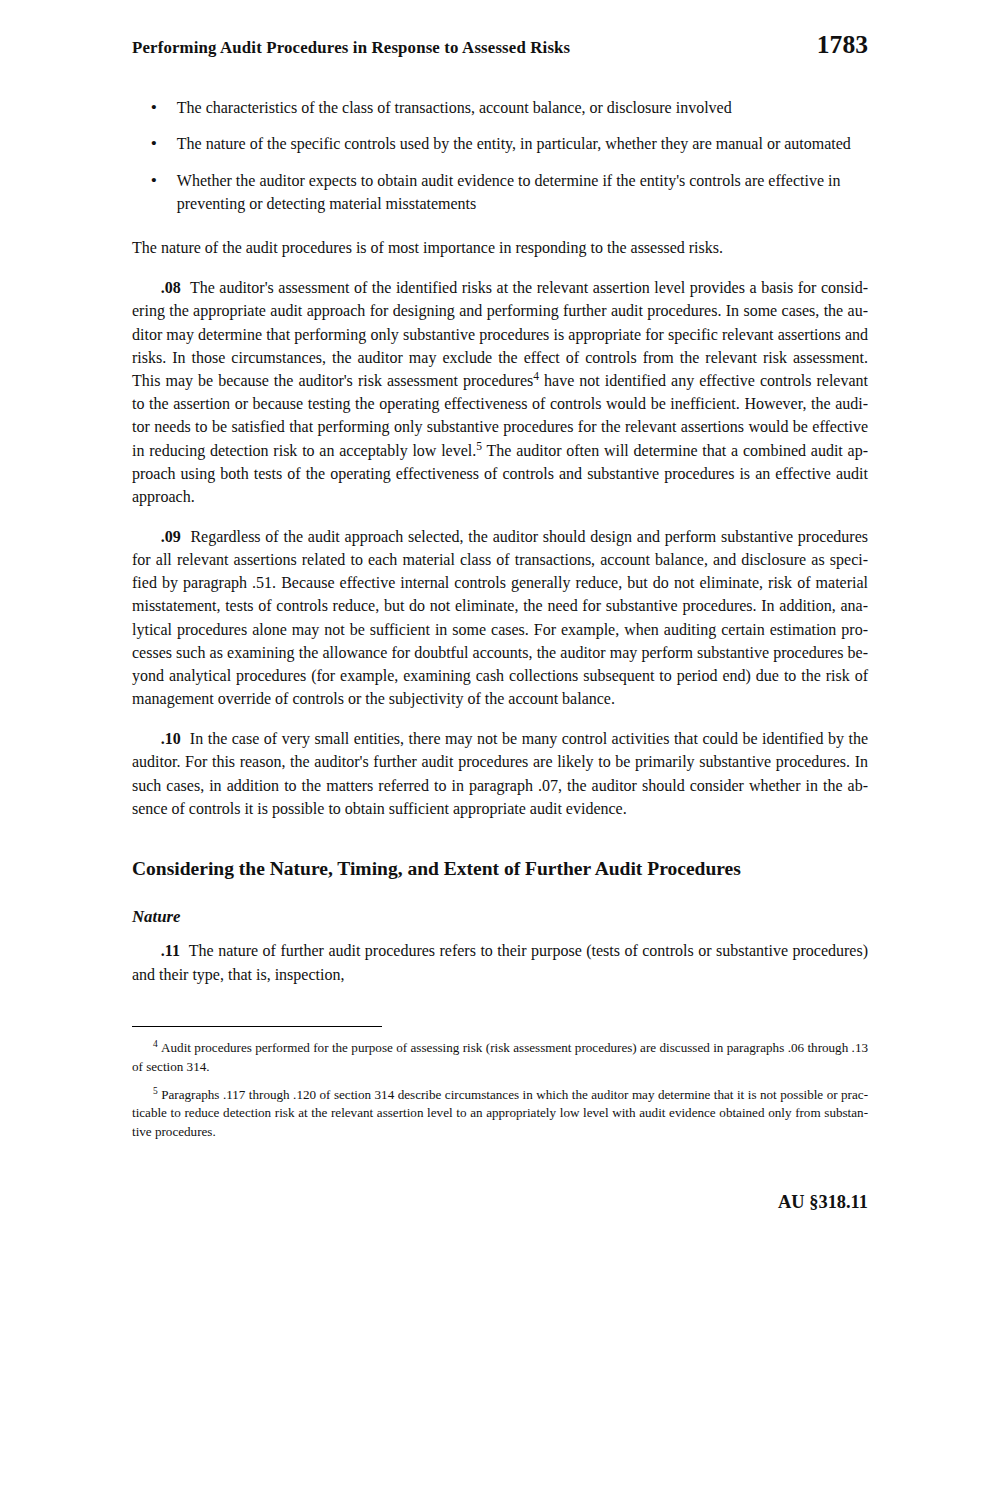Performing Audit Procedures in Response to Assessed Risks
1783
The characteristics of the class of transactions, account balance, or disclosure involved
The nature of the specific controls used by the entity, in particular, whether they are manual or automated
Whether the auditor expects to obtain audit evidence to determine if the entity's controls are effective in preventing or detecting material misstatements
The nature of the audit procedures is of most importance in responding to the assessed risks.
.08 The auditor's assessment of the identified risks at the relevant assertion level provides a basis for considering the appropriate audit approach for designing and performing further audit procedures. In some cases, the auditor may determine that performing only substantive procedures is appropriate for specific relevant assertions and risks. In those circumstances, the auditor may exclude the effect of controls from the relevant risk assessment. This may be because the auditor's risk assessment procedures4 have not identified any effective controls relevant to the assertion or because testing the operating effectiveness of controls would be inefficient. However, the auditor needs to be satisfied that performing only substantive procedures for the relevant assertions would be effective in reducing detection risk to an acceptably low level.5 The auditor often will determine that a combined audit approach using both tests of the operating effectiveness of controls and substantive procedures is an effective audit approach.
.09 Regardless of the audit approach selected, the auditor should design and perform substantive procedures for all relevant assertions related to each material class of transactions, account balance, and disclosure as specified by paragraph .51. Because effective internal controls generally reduce, but do not eliminate, risk of material misstatement, tests of controls reduce, but do not eliminate, the need for substantive procedures. In addition, analytical procedures alone may not be sufficient in some cases. For example, when auditing certain estimation processes such as examining the allowance for doubtful accounts, the auditor may perform substantive procedures beyond analytical procedures (for example, examining cash collections subsequent to period end) due to the risk of management override of controls or the subjectivity of the account balance.
.10 In the case of very small entities, there may not be many control activities that could be identified by the auditor. For this reason, the auditor's further audit procedures are likely to be primarily substantive procedures. In such cases, in addition to the matters referred to in paragraph .07, the auditor should consider whether in the absence of controls it is possible to obtain sufficient appropriate audit evidence.
Considering the Nature, Timing, and Extent of Further Audit Procedures
Nature
.11 The nature of further audit procedures refers to their purpose (tests of controls or substantive procedures) and their type, that is, inspection,
4 Audit procedures performed for the purpose of assessing risk (risk assessment procedures) are discussed in paragraphs .06 through .13 of section 314.
5 Paragraphs .117 through .120 of section 314 describe circumstances in which the auditor may determine that it is not possible or practicable to reduce detection risk at the relevant assertion level to an appropriately low level with audit evidence obtained only from substantive procedures.
AU §318.11